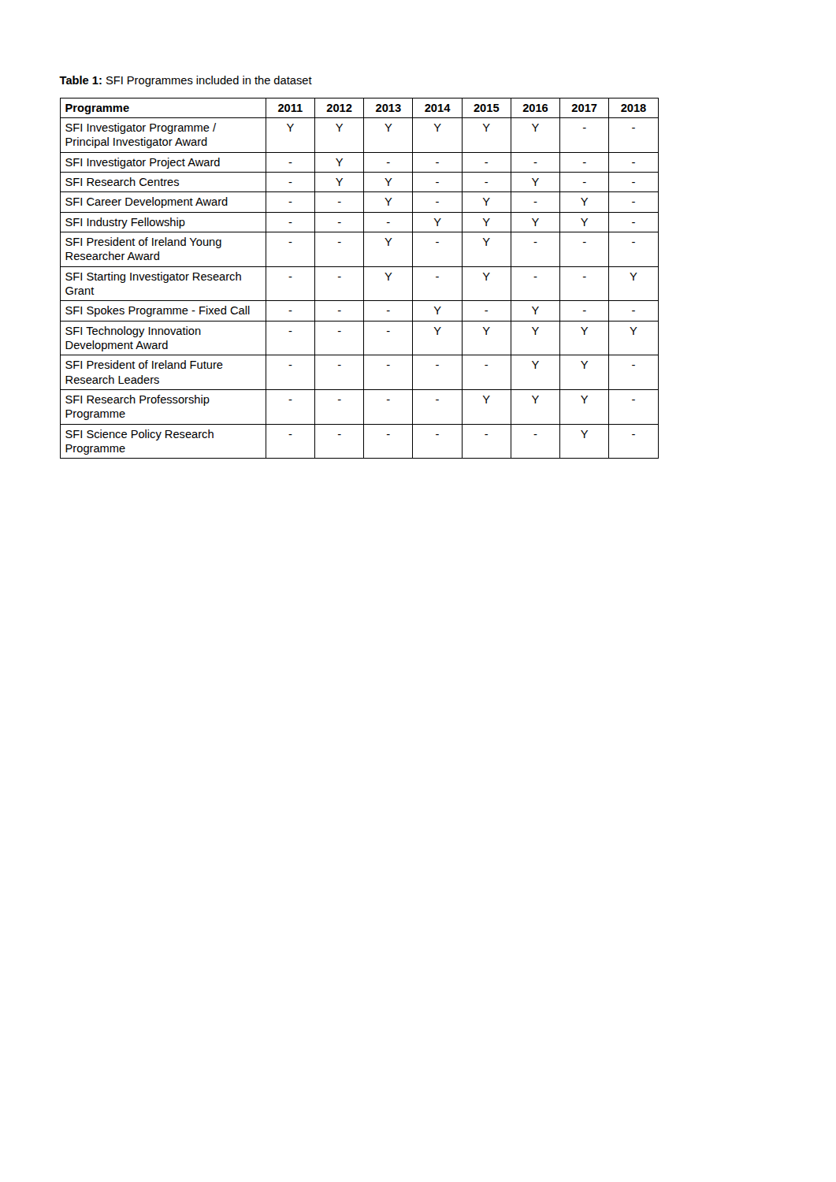Table 1: SFI Programmes included in the dataset
| Programme | 2011 | 2012 | 2013 | 2014 | 2015 | 2016 | 2017 | 2018 |
| --- | --- | --- | --- | --- | --- | --- | --- | --- |
| SFI Investigator Programme / Principal Investigator Award | Y | Y | Y | Y | Y | Y | - | - |
| SFI Investigator Project Award | - | Y | - | - | - | - | - | - |
| SFI Research Centres | - | Y | Y | - | - | Y | - | - |
| SFI Career Development Award | - | - | Y | - | Y | - | Y | - |
| SFI Industry Fellowship | - | - | - | Y | Y | Y | Y | - |
| SFI President of Ireland Young Researcher Award | - | - | Y | - | Y | - | - | - |
| SFI Starting Investigator Research Grant | - | - | Y | - | Y | - | - | Y |
| SFI Spokes Programme - Fixed Call | - | - | - | Y | - | Y | - | - |
| SFI Technology Innovation Development Award | - | - | - | Y | Y | Y | Y | Y |
| SFI President of Ireland Future Research Leaders | - | - | - | - | - | Y | Y | - |
| SFI Research Professorship Programme | - | - | - | - | Y | Y | Y | - |
| SFI Science Policy Research Programme | - | - | - | - | - | - | Y | - |